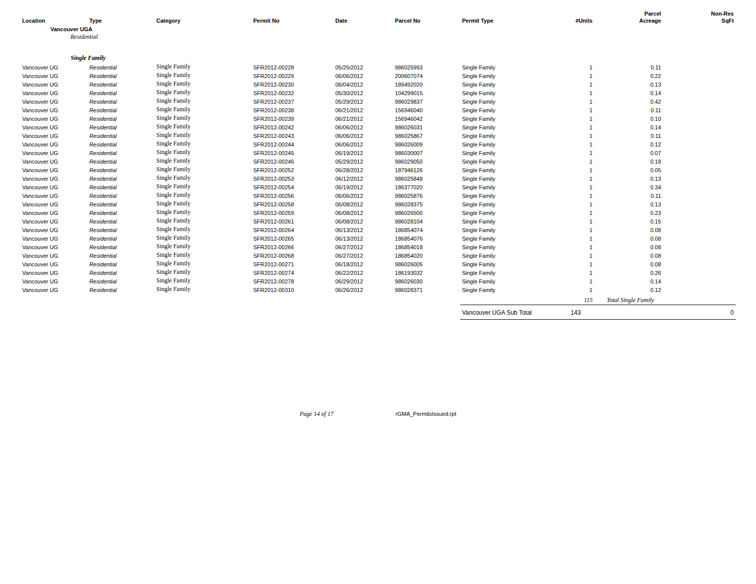| | | | | | | | | Parcel | Non-Res |
| --- | --- | --- | --- | --- | --- | --- | --- | --- | --- |
| Location | Type | Category | Permit No | Date | Parcel No | Permit Type | #Units | Acreage | SqFt |
| Vancouver UGA |
| Residential |
| Single Family |
| Vancouver UG | Residential | Single Family | SFR2012-00228 | 05/25/2012 | 986025993 | Single Family | 1 | 0.11 | |
| Vancouver UG | Residential | Single Family | SFR2012-00229 | 06/06/2012 | 200607074 | Single Family | 1 | 0.22 | |
| Vancouver UG | Residential | Single Family | SFR2012-00230 | 06/04/2012 | 189492020 | Single Family | 1 | 0.13 | |
| Vancouver UG | Residential | Single Family | SFR2012-00232 | 05/30/2012 | 104299015 | Single Family | 1 | 0.14 | |
| Vancouver UG | Residential | Single Family | SFR2012-00237 | 05/29/2012 | 986029837 | Single Family | 1 | 0.42 | |
| Vancouver UG | Residential | Single Family | SFR2012-00238 | 06/21/2012 | 156946040 | Single Family | 1 | 0.11 | |
| Vancouver UG | Residential | Single Family | SFR2012-00239 | 06/21/2012 | 156946042 | Single Family | 1 | 0.10 | |
| Vancouver UG | Residential | Single Family | SFR2012-00242 | 06/06/2012 | 986026031 | Single Family | 1 | 0.14 | |
| Vancouver UG | Residential | Single Family | SFR2012-00243 | 06/06/2012 | 986025867 | Single Family | 1 | 0.11 | |
| Vancouver UG | Residential | Single Family | SFR2012-00244 | 06/06/2012 | 986026009 | Single Family | 1 | 0.12 | |
| Vancouver UG | Residential | Single Family | SFR2012-00245 | 06/19/2012 | 986030007 | Single Family | 1 | 0.07 | |
| Vancouver UG | Residential | Single Family | SFR2012-00246 | 05/29/2012 | 986029050 | Single Family | 1 | 0.18 | |
| Vancouver UG | Residential | Single Family | SFR2012-00252 | 06/28/2012 | 187946126 | Single Family | 1 | 0.05 | |
| Vancouver UG | Residential | Single Family | SFR2012-00253 | 06/12/2012 | 986025848 | Single Family | 1 | 0.13 | |
| Vancouver UG | Residential | Single Family | SFR2012-00254 | 06/19/2012 | 186377020 | Single Family | 1 | 0.34 | |
| Vancouver UG | Residential | Single Family | SFR2012-00256 | 06/06/2012 | 986025876 | Single Family | 1 | 0.11 | |
| Vancouver UG | Residential | Single Family | SFR2012-00258 | 06/08/2012 | 986028375 | Single Family | 1 | 0.13 | |
| Vancouver UG | Residential | Single Family | SFR2012-00259 | 06/08/2012 | 986026500 | Single Family | 1 | 0.23 | |
| Vancouver UG | Residential | Single Family | SFR2012-00261 | 06/08/2012 | 986028104 | Single Family | 1 | 0.15 | |
| Vancouver UG | Residential | Single Family | SFR2012-00264 | 06/13/2012 | 186854074 | Single Family | 1 | 0.08 | |
| Vancouver UG | Residential | Single Family | SFR2012-00265 | 06/13/2012 | 186854076 | Single Family | 1 | 0.08 | |
| Vancouver UG | Residential | Single Family | SFR2012-00266 | 06/27/2012 | 186854018 | Single Family | 1 | 0.08 | |
| Vancouver UG | Residential | Single Family | SFR2012-00268 | 06/27/2012 | 186854020 | Single Family | 1 | 0.08 | |
| Vancouver UG | Residential | Single Family | SFR2012-00271 | 06/18/2012 | 986026005 | Single Family | 1 | 0.08 | |
| Vancouver UG | Residential | Single Family | SFR2012-00274 | 06/22/2012 | 186193032 | Single Family | 1 | 0.26 | |
| Vancouver UG | Residential | Single Family | SFR2012-00278 | 06/29/2012 | 986026030 | Single Family | 1 | 0.14 | |
| Vancouver UG | Residential | Single Family | SFR2012-00310 | 06/26/2012 | 986028371 | Single Family | 1 | 0.12 | |
| | 115 | Total Single Family | |
| | Vancouver UGA Sub Total | 143 | | 0 |
Page 14 of 17 rGMA_PermitsIssued.rpt